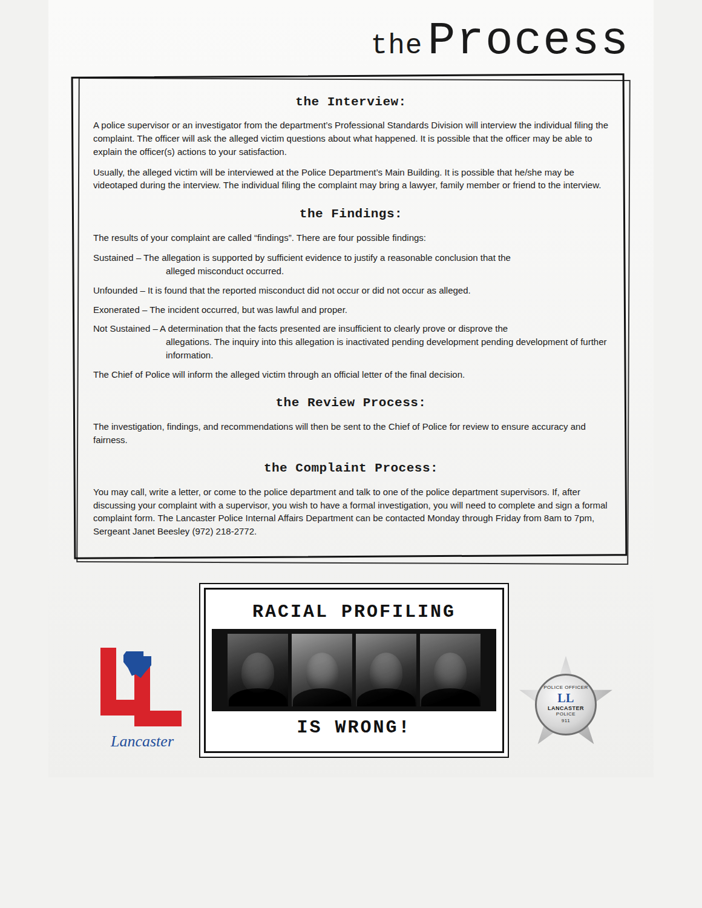the Process
the Interview:
A police supervisor or an investigator from the department’s Professional Standards Division will interview the individual filing the complaint. The officer will ask the alleged victim questions about what happened. It is possible that the officer may be able to explain the officer(s) actions to your satisfaction.
Usually, the alleged victim will be interviewed at the Police Department’s Main Building. It is possible that he/she may be videotaped during the interview. The individual filing the complaint may bring a lawyer, family member or friend to the interview.
the Findings:
The results of your complaint are called “findings”. There are four possible findings:
Sustained – The allegation is supported by sufficient evidence to justify a reasonable conclusion that the alleged misconduct occurred.
Unfounded – It is found that the reported misconduct did not occur or did not occur as alleged.
Exonerated – The incident occurred, but was lawful and proper.
Not Sustained – A determination that the facts presented are insufficient to clearly prove or disprove the allegations. The inquiry into this allegation is inactivated pending development pending development of further information.
The Chief of Police will inform the alleged victim through an official letter of the final decision.
the Review Process:
The investigation, findings, and recommendations will then be sent to the Chief of Police for review to ensure accuracy and fairness.
the Complaint Process:
You may call, write a letter, or come to the police department and talk to one of the police department supervisors. If, after discussing your complaint with a supervisor, you wish to have a formal investigation, you will need to complete and sign a formal complaint form. The Lancaster Police Internal Affairs Department can be contacted Monday through Friday from 8am to 7pm, Sergeant Janet Beesley (972) 218-2772.
Lancaster
RACIAL PROFILING
IS WRONG!
POLICE OFFICER
LL
LANCASTER
POLICE
911